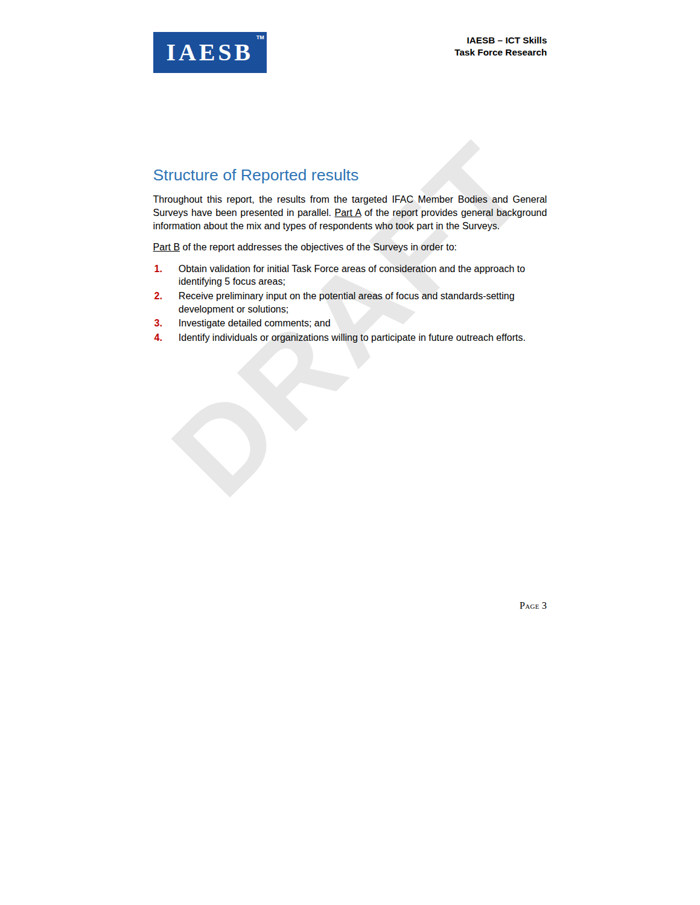DRAFT
TM IAESB
IAESB – ICT Skills
Task Force Research
Structure of Reported results
Throughout this report, the results from the targeted IFAC Member Bodies and General Surveys have been presented in parallel. Part A of the report provides general background information about the mix and types of respondents who took part in the Surveys.
Part B of the report addresses the objectives of the Surveys in order to:
Obtain validation for initial Task Force areas of consideration and the approach to identifying 5 focus areas;
Receive preliminary input on the potential areas of focus and standards-setting development or solutions;
Investigate detailed comments; and
Identify individuals or organizations willing to participate in future outreach efforts.
Page 3